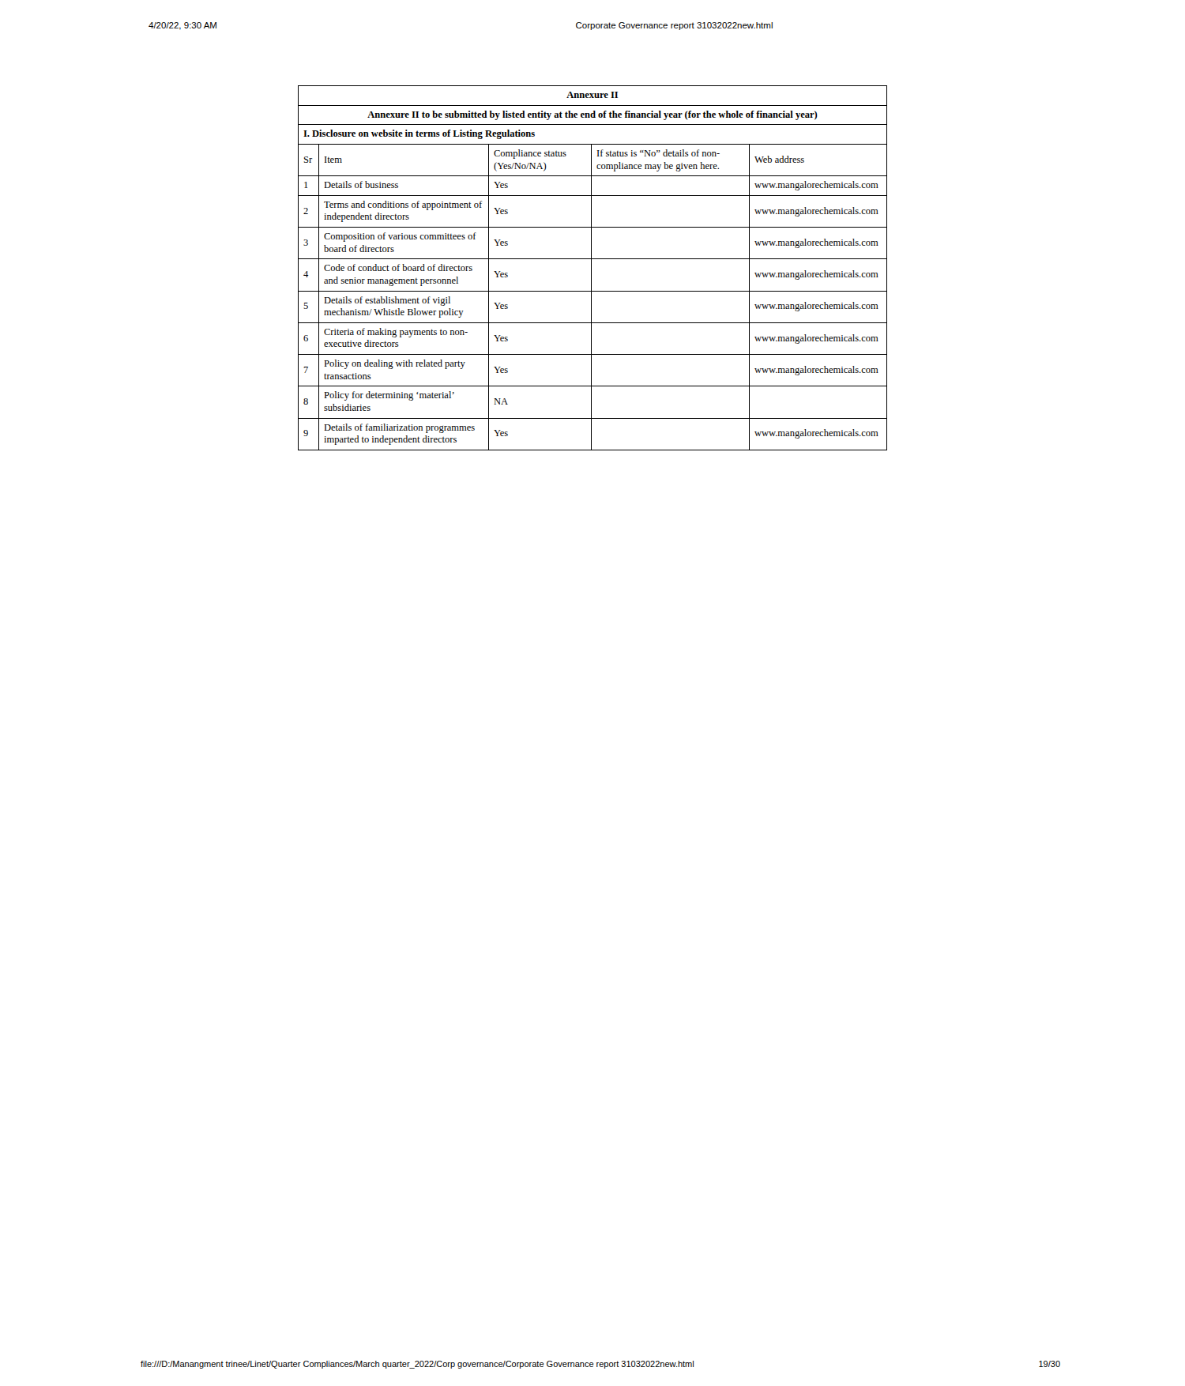4/20/22, 9:30 AM
Corporate Governance report 31032022new.html
| Annexure II |
| Annexure II to be submitted by listed entity at the end of the financial year (for the whole of financial year) |
| I. Disclosure on website in terms of Listing Regulations |
| Sr | Item | Compliance status (Yes/No/NA) | If status is “No” details of non-compliance may be given here. | Web address |
| 1 | Details of business | Yes | | www.mangalorechemicals.com |
| 2 | Terms and conditions of appointment of independent directors | Yes | | www.mangalorechemicals.com |
| 3 | Composition of various committees of board of directors | Yes | | www.mangalorechemicals.com |
| 4 | Code of conduct of board of directors and senior management personnel | Yes | | www.mangalorechemicals.com |
| 5 | Details of establishment of vigil mechanism/ Whistle Blower policy | Yes | | www.mangalorechemicals.com |
| 6 | Criteria of making payments to non-executive directors | Yes | | www.mangalorechemicals.com |
| 7 | Policy on dealing with related party transactions | Yes | | www.mangalorechemicals.com |
| 8 | Policy for determining ‘material’ subsidiaries | NA | | |
| 9 | Details of familiarization programmes imparted to independent directors | Yes | | www.mangalorechemicals.com |
file:///D:/Manangment trinee/Linet/Quarter Compliances/March quarter_2022/Corp governance/Corporate Governance report 31032022new.html
19/30